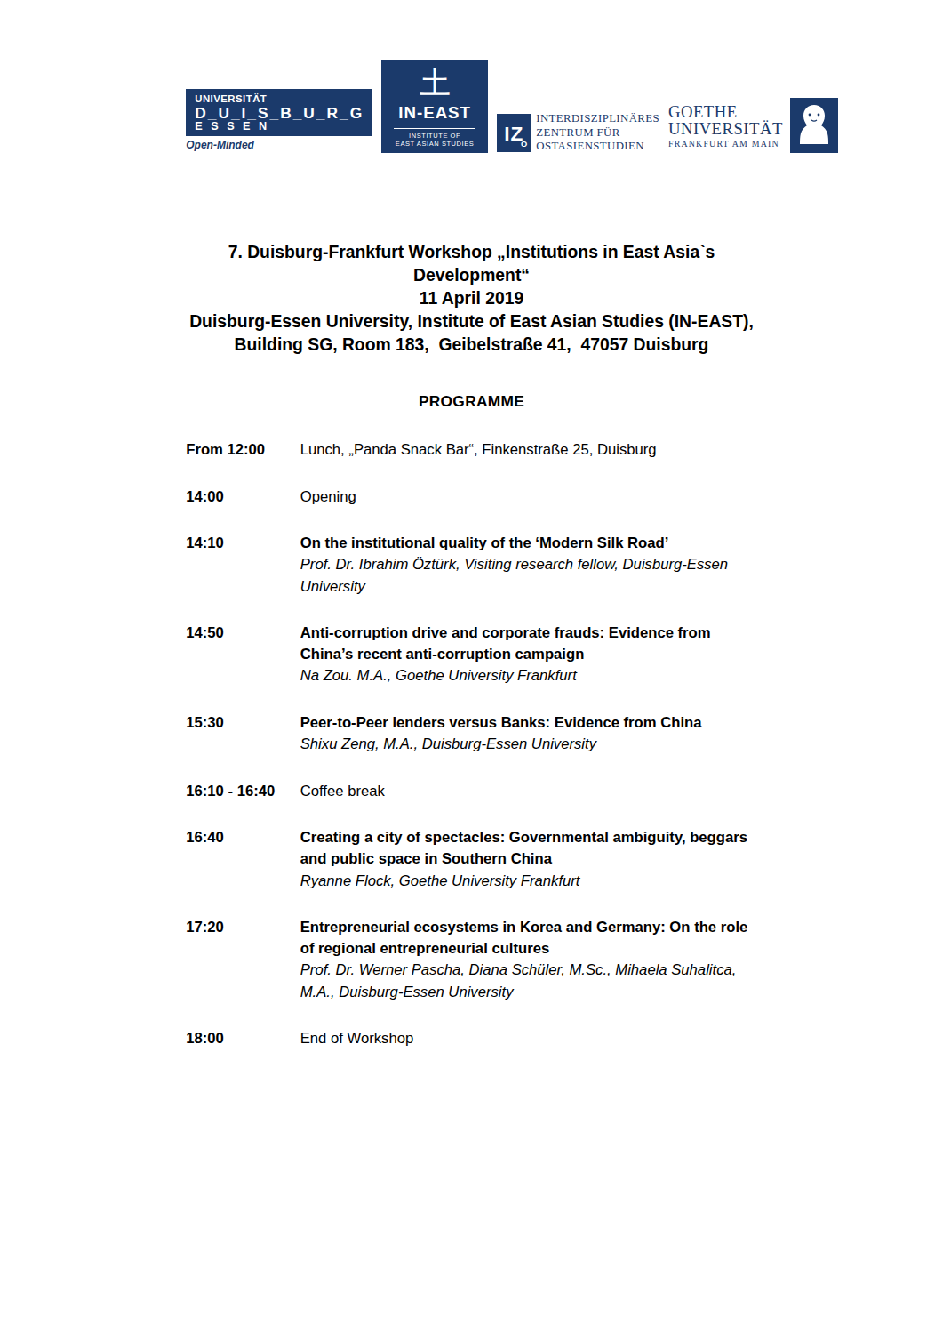UNIVERSITÄT
D_U_I_S_B_U_R_G
E S S E N
Open-Minded
土
IN-EAST
INSTITUTE OF
EAST ASIAN STUDIES
IZO
INTERDISZIPLINÄRES
ZENTRUM FÜR
OSTASIENSTUDIEN
GOETHE
UNIVERSITÄT
FRANKFURT AM MAIN
7. Duisburg-Frankfurt Workshop „Institutions in East Asia`s Development“ 11 April 2019 Duisburg-Essen University, Institute of East Asian Studies (IN-EAST), Building SG, Room 183, Geibelstraße 41, 47057 Duisburg
PROGRAMME
| From 12:00 | Lunch, „Panda Snack Bar“, Finkenstraße 25, Duisburg |
| 14:00 | Opening |
| 14:10 | On the institutional quality of the ‘Modern Silk Road’ Prof. Dr. Ibrahim Öztürk, Visiting research fellow, Duisburg-Essen University |
| 14:50 | Anti-corruption drive and corporate frauds: Evidence from China’s recent anti-corruption campaign Na Zou. M.A., Goethe University Frankfurt |
| 15:30 | Peer-to-Peer lenders versus Banks: Evidence from China Shixu Zeng, M.A., Duisburg-Essen University |
| 16:10 - 16:40 | Coffee break |
| 16:40 | Creating a city of spectacles: Governmental ambiguity, beggars and public space in Southern China Ryanne Flock, Goethe University Frankfurt |
| 17:20 | Entrepreneurial ecosystems in Korea and Germany: On the role of regional entrepreneurial cultures Prof. Dr. Werner Pascha, Diana Schüler, M.Sc., Mihaela Suhalitca, M.A., Duisburg-Essen University |
| 18:00 | End of Workshop |